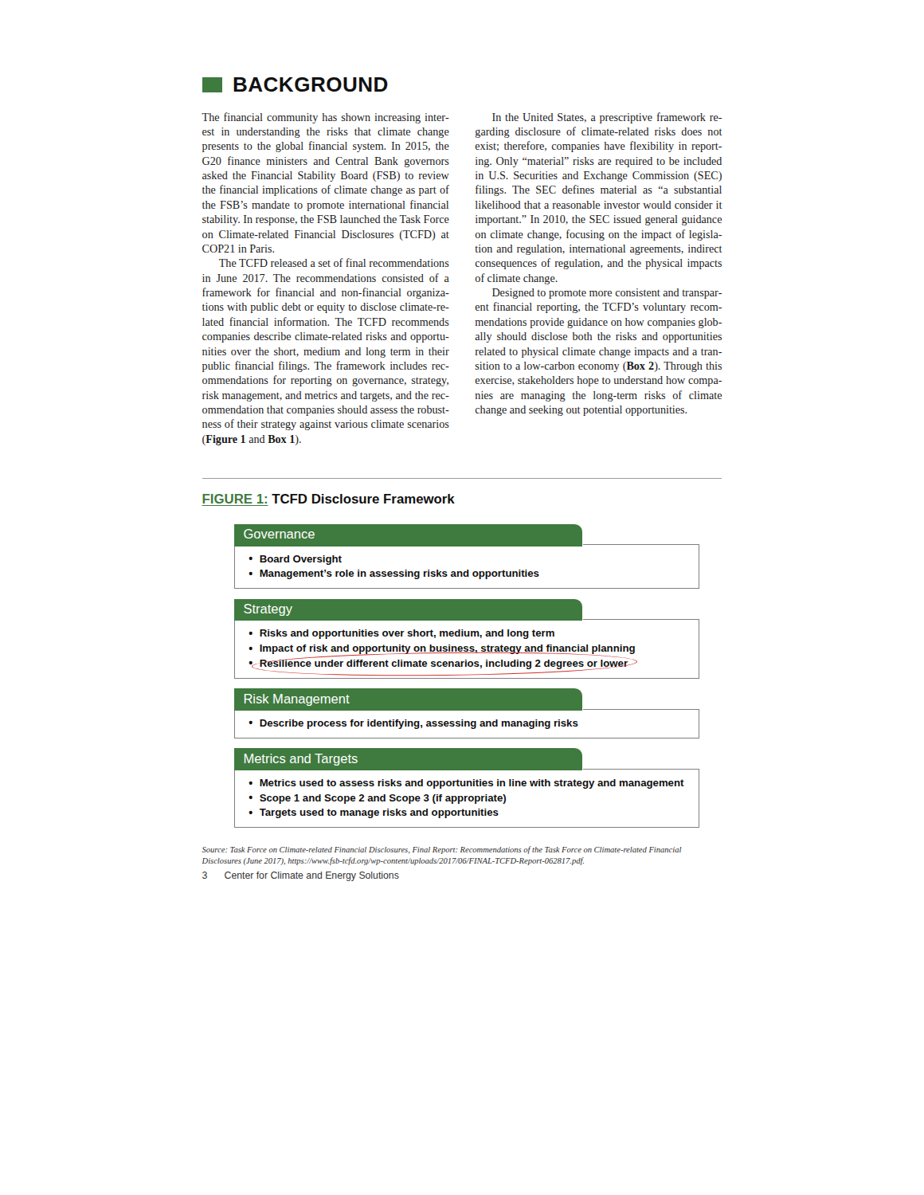BACKGROUND
The financial community has shown increasing interest in understanding the risks that climate change presents to the global financial system. In 2015, the G20 finance ministers and Central Bank governors asked the Financial Stability Board (FSB) to review the financial implications of climate change as part of the FSB’s mandate to promote international financial stability. In response, the FSB launched the Task Force on Climate-related Financial Disclosures (TCFD) at COP21 in Paris.
The TCFD released a set of final recommendations in June 2017. The recommendations consisted of a framework for financial and non-financial organizations with public debt or equity to disclose climate-related financial information. The TCFD recommends companies describe climate-related risks and opportunities over the short, medium and long term in their public financial filings. The framework includes recommendations for reporting on governance, strategy, risk management, and metrics and targets, and the recommendation that companies should assess the robustness of their strategy against various climate scenarios (Figure 1 and Box 1).
In the United States, a prescriptive framework regarding disclosure of climate-related risks does not exist; therefore, companies have flexibility in reporting. Only “material” risks are required to be included in U.S. Securities and Exchange Commission (SEC) filings. The SEC defines material as “a substantial likelihood that a reasonable investor would consider it important.” In 2010, the SEC issued general guidance on climate change, focusing on the impact of legislation and regulation, international agreements, indirect consequences of regulation, and the physical impacts of climate change.
Designed to promote more consistent and transparent financial reporting, the TCFD’s voluntary recommendations provide guidance on how companies globally should disclose both the risks and opportunities related to physical climate change impacts and a transition to a low-carbon economy (Box 2). Through this exercise, stakeholders hope to understand how companies are managing the long-term risks of climate change and seeking out potential opportunities.
FIGURE 1: TCFD Disclosure Framework
Governance
Board Oversight
Management’s role in assessing risks and opportunities
Strategy
Risks and opportunities over short, medium, and long term
Impact of risk and opportunity on business, strategy and financial planning
Resilience under different climate scenarios, including 2 degrees or lower
Risk Management
Describe process for identifying, assessing and managing risks
Metrics and Targets
Metrics used to assess risks and opportunities in line with strategy and management
Scope 1 and Scope 2 and Scope 3 (if appropriate)
Targets used to manage risks and opportunities
Source: Task Force on Climate-related Financial Disclosures, Final Report: Recommendations of the Task Force on Climate-related Financial Disclosures (June 2017), https://www.fsb-tcfd.org/wp-content/uploads/2017/06/FINAL-TCFD-Report-062817.pdf.
3 Center for Climate and Energy Solutions